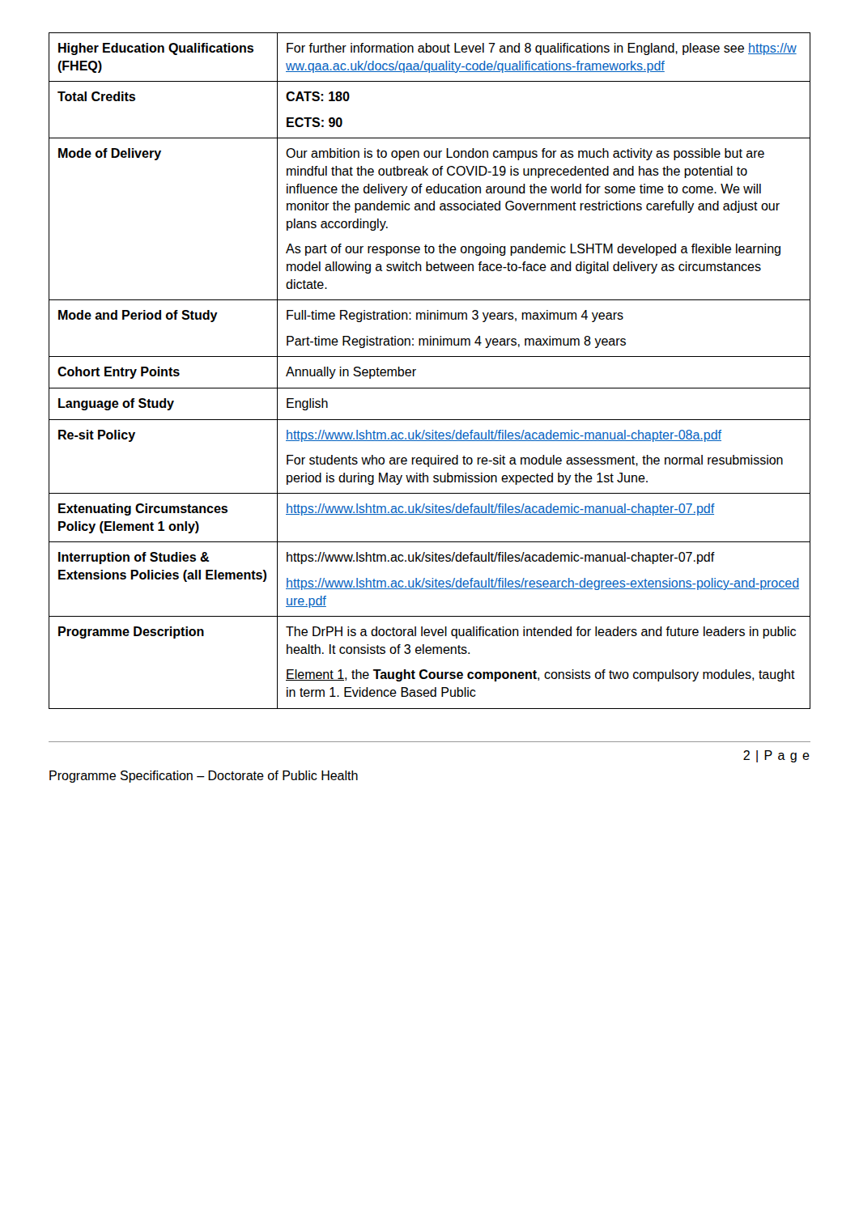| Higher Education Qualifications (FHEQ) | For further information about Level 7 and 8 qualifications in England, please see https://www.qaa.ac.uk/docs/qaa/quality-code/qualifications-frameworks.pdf |
| Total Credits | CATS: 180 ECTS: 90 |
| Mode of Delivery | Our ambition is to open our London campus for as much activity as possible but are mindful that the outbreak of COVID-19 is unprecedented and has the potential to influence the delivery of education around the world for some time to come. We will monitor the pandemic and associated Government restrictions carefully and adjust our plans accordingly. As part of our response to the ongoing pandemic LSHTM developed a flexible learning model allowing a switch between face-to-face and digital delivery as circumstances dictate. |
| Mode and Period of Study | Full-time Registration: minimum 3 years, maximum 4 years Part-time Registration: minimum 4 years, maximum 8 years |
| Cohort Entry Points | Annually in September |
| Language of Study | English |
| Re-sit Policy | https://www.lshtm.ac.uk/sites/default/files/academic-manual-chapter-08a.pdf For students who are required to re-sit a module assessment, the normal resubmission period is during May with submission expected by the 1st June. |
| Extenuating Circumstances Policy (Element 1 only) | https://www.lshtm.ac.uk/sites/default/files/academic-manual-chapter-07.pdf |
| Interruption of Studies & Extensions Policies (all Elements) | https://www.lshtm.ac.uk/sites/default/files/academic-manual-chapter-07.pdf https://www.lshtm.ac.uk/sites/default/files/research-degrees-extensions-policy-and-procedure.pdf |
| Programme Description | The DrPH is a doctoral level qualification intended for leaders and future leaders in public health. It consists of 3 elements. Element 1 , the Taught Course component , consists of two compulsory modules, taught in term 1. Evidence Based Public |
2 | P a g e
Programme Specification – Doctorate of Public Health